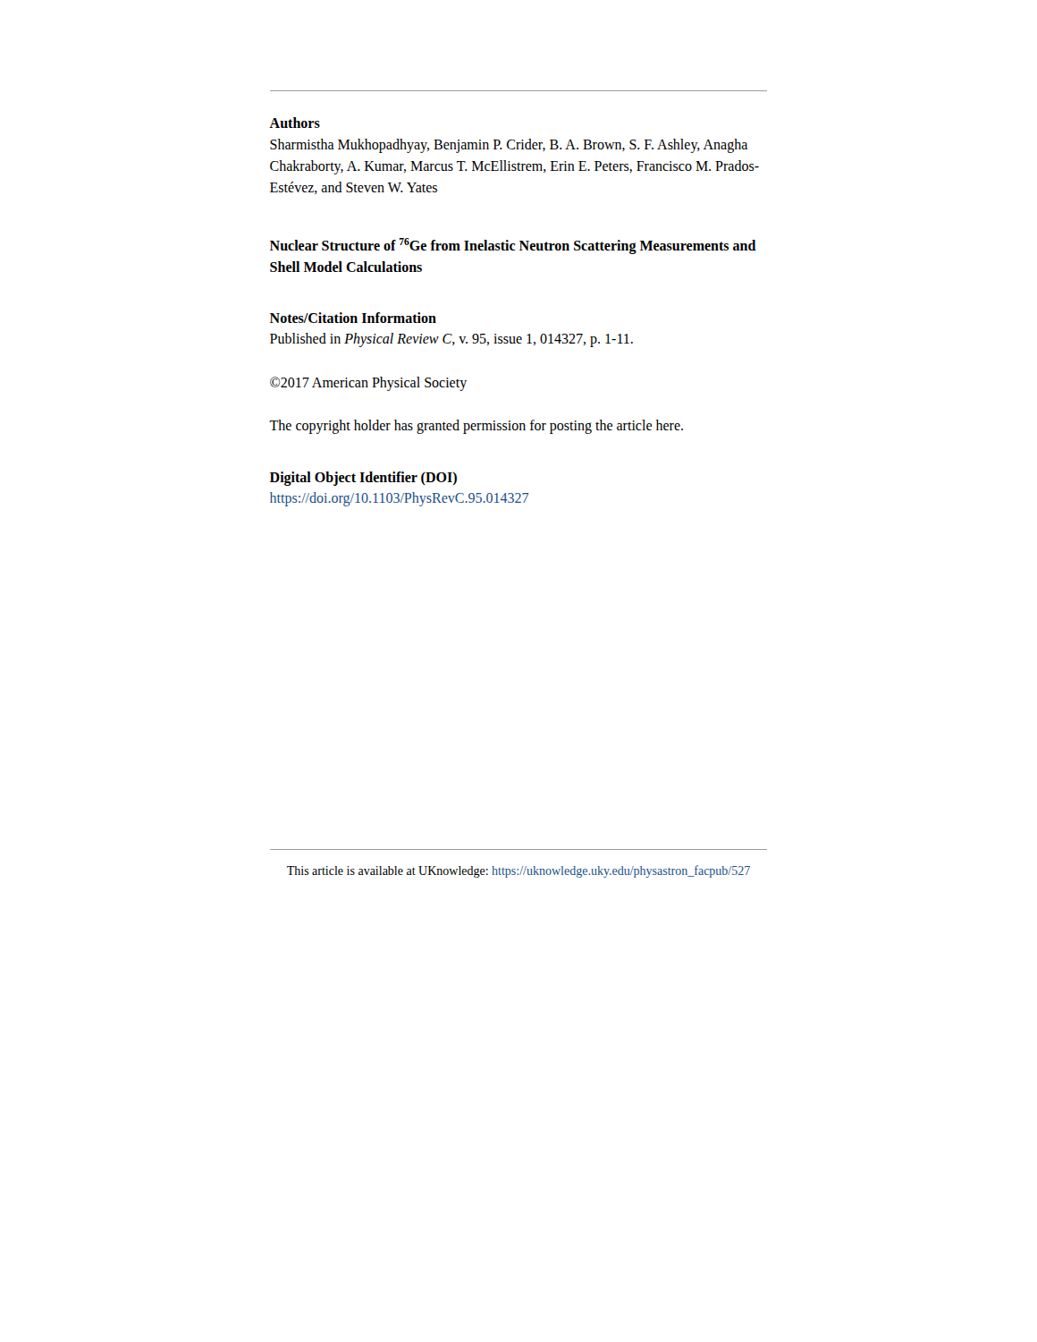Authors
Sharmistha Mukhopadhyay, Benjamin P. Crider, B. A. Brown, S. F. Ashley, Anagha Chakraborty, A. Kumar, Marcus T. McEllistrem, Erin E. Peters, Francisco M. Prados-Estévez, and Steven W. Yates
Nuclear Structure of 76Ge from Inelastic Neutron Scattering Measurements and Shell Model Calculations
Notes/Citation Information
Published in Physical Review C, v. 95, issue 1, 014327, p. 1-11.
©2017 American Physical Society
The copyright holder has granted permission for posting the article here.
Digital Object Identifier (DOI)
https://doi.org/10.1103/PhysRevC.95.014327
This article is available at UKnowledge: https://uknowledge.uky.edu/physastron_facpub/527